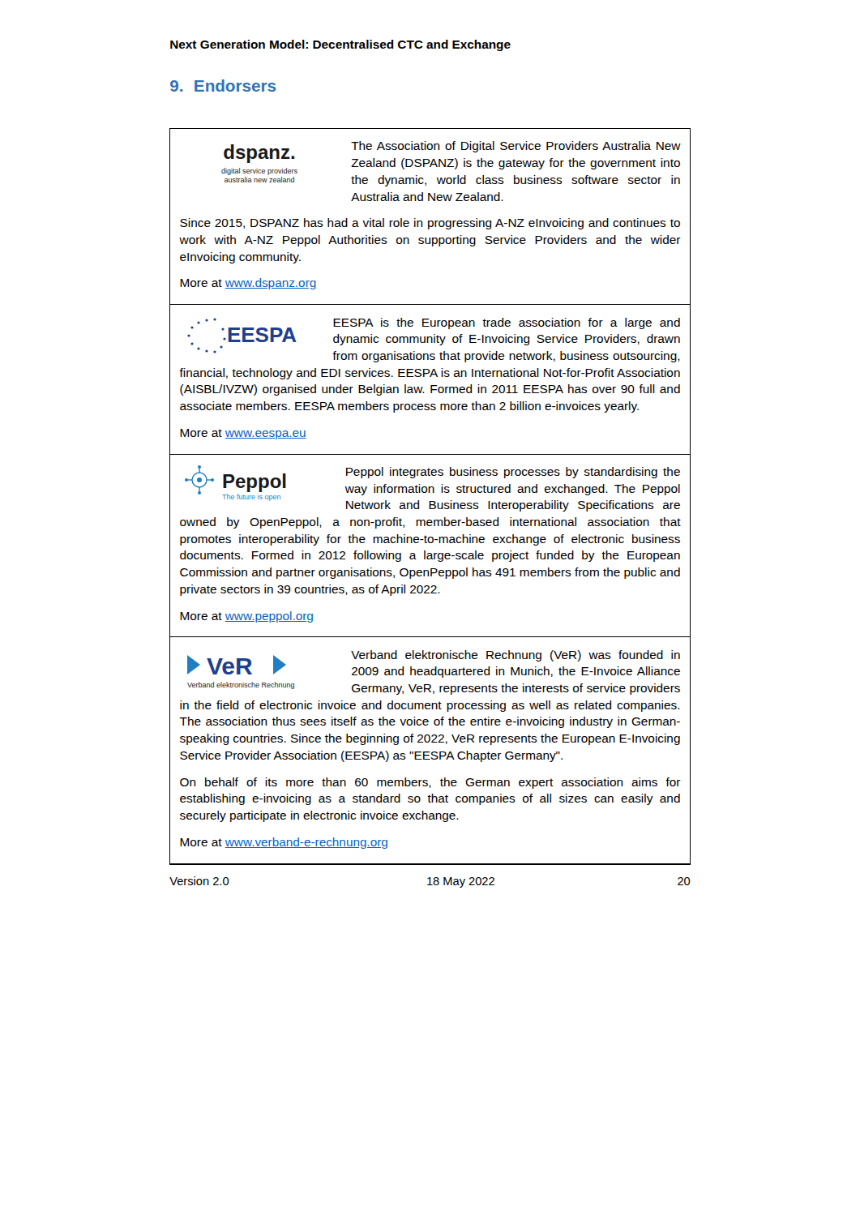Next Generation Model: Decentralised CTC and Exchange
9. Endorsers
| dspanz. digital service providers australia new zealand The Association of Digital Service Providers Australia New Zealand (DSPANZ) is the gateway for the government into the dynamic, world class business software sector in Australia and New Zealand. Since 2015, DSPANZ has had a vital role in progressing A-NZ eInvoicing and continues to work with A-NZ Peppol Authorities on supporting Service Providers and the wider eInvoicing community. More at www.dspanz.org |
| EESPA EESPA is the European trade association for a large and dynamic community of E-Invoicing Service Providers, drawn from organisations that provide network, business outsourcing, financial, technology and EDI services. EESPA is an International Not-for-Profit Association (AISBL/IVZW) organised under Belgian law. Formed in 2011 EESPA has over 90 full and associate members. EESPA members process more than 2 billion e-invoices yearly. More at www.eespa.eu |
| Peppol The future is open Peppol integrates business processes by standardising the way information is structured and exchanged. The Peppol Network and Business Interoperability Specifications are owned by OpenPeppol, a non-profit, member-based international association that promotes interoperability for the machine-to-machine exchange of electronic business documents. Formed in 2012 following a large-scale project funded by the European Commission and partner organisations, OpenPeppol has 491 members from the public and private sectors in 39 countries, as of April 2022. More at www.peppol.org |
| VeR Verband elektronische Rechnung Verband elektronische Rechnung (VeR) was founded in 2009 and headquartered in Munich, the E-Invoice Alliance Germany, VeR, represents the interests of service providers in the field of electronic invoice and document processing as well as related companies. The association thus sees itself as the voice of the entire e-invoicing industry in German-speaking countries. Since the beginning of 2022, VeR represents the European E-Invoicing Service Provider Association (EESPA) as "EESPA Chapter Germany". On behalf of its more than 60 members, the German expert association aims for establishing e-invoicing as a standard so that companies of all sizes can easily and securely participate in electronic invoice exchange. More at www.verband-e-rechnung.org |
Version 2.0
18 May 2022
20